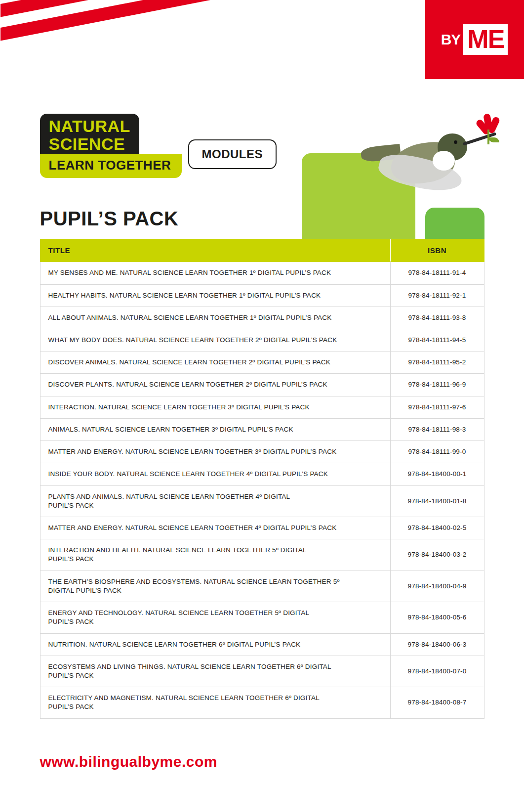BY ME
NATURAL
SCIENCE
LEARN TOGETHER
MODULES
PUPIL’S PACK
| TITLE | ISBN |
| --- | --- |
| MY SENSES AND ME. NATURAL SCIENCE LEARN TOGETHER 1º DIGITAL PUPIL’S PACK | 978-84-18111-91-4 |
| HEALTHY HABITS. NATURAL SCIENCE LEARN TOGETHER 1º DIGITAL PUPIL’S PACK | 978-84-18111-92-1 |
| ALL ABOUT ANIMALS. NATURAL SCIENCE LEARN TOGETHER 1º DIGITAL PUPIL’S PACK | 978-84-18111-93-8 |
| WHAT MY BODY DOES. NATURAL SCIENCE LEARN TOGETHER 2º DIGITAL PUPIL’S PACK | 978-84-18111-94-5 |
| DISCOVER ANIMALS. NATURAL SCIENCE LEARN TOGETHER 2º DIGITAL PUPIL’S PACK | 978-84-18111-95-2 |
| DISCOVER PLANTS. NATURAL SCIENCE LEARN TOGETHER 2º DIGITAL PUPIL’S PACK | 978-84-18111-96-9 |
| INTERACTION. NATURAL SCIENCE LEARN TOGETHER 3º DIGITAL PUPIL’S PACK | 978-84-18111-97-6 |
| ANIMALS. NATURAL SCIENCE LEARN TOGETHER 3º DIGITAL PUPIL’S PACK | 978-84-18111-98-3 |
| MATTER AND ENERGY. NATURAL SCIENCE LEARN TOGETHER 3º DIGITAL PUPIL’S PACK | 978-84-18111-99-0 |
| INSIDE YOUR BODY. NATURAL SCIENCE LEARN TOGETHER 4º DIGITAL PUPIL’S PACK | 978-84-18400-00-1 |
| PLANTS AND ANIMALS. NATURAL SCIENCE LEARN TOGETHER 4º DIGITAL PUPIL’S PACK | 978-84-18400-01-8 |
| MATTER AND ENERGY. NATURAL SCIENCE LEARN TOGETHER 4º DIGITAL PUPIL’S PACK | 978-84-18400-02-5 |
| INTERACTION AND HEALTH. NATURAL SCIENCE LEARN TOGETHER 5º DIGITAL PUPIL’S PACK | 978-84-18400-03-2 |
| THE EARTH’S BIOSPHERE AND ECOSYSTEMS. NATURAL SCIENCE LEARN TOGETHER 5º DIGITAL PUPIL’S PACK | 978-84-18400-04-9 |
| ENERGY AND TECHNOLOGY. NATURAL SCIENCE LEARN TOGETHER 5º DIGITAL PUPIL’S PACK | 978-84-18400-05-6 |
| NUTRITION. NATURAL SCIENCE LEARN TOGETHER 6º DIGITAL PUPIL’S PACK | 978-84-18400-06-3 |
| ECOSYSTEMS AND LIVING THINGS. NATURAL SCIENCE LEARN TOGETHER 6º DIGITAL PUPIL’S PACK | 978-84-18400-07-0 |
| ELECTRICITY AND MAGNETISM. NATURAL SCIENCE LEARN TOGETHER 6º DIGITAL PUPIL’S PACK | 978-84-18400-08-7 |
www.bilingualbyme.com